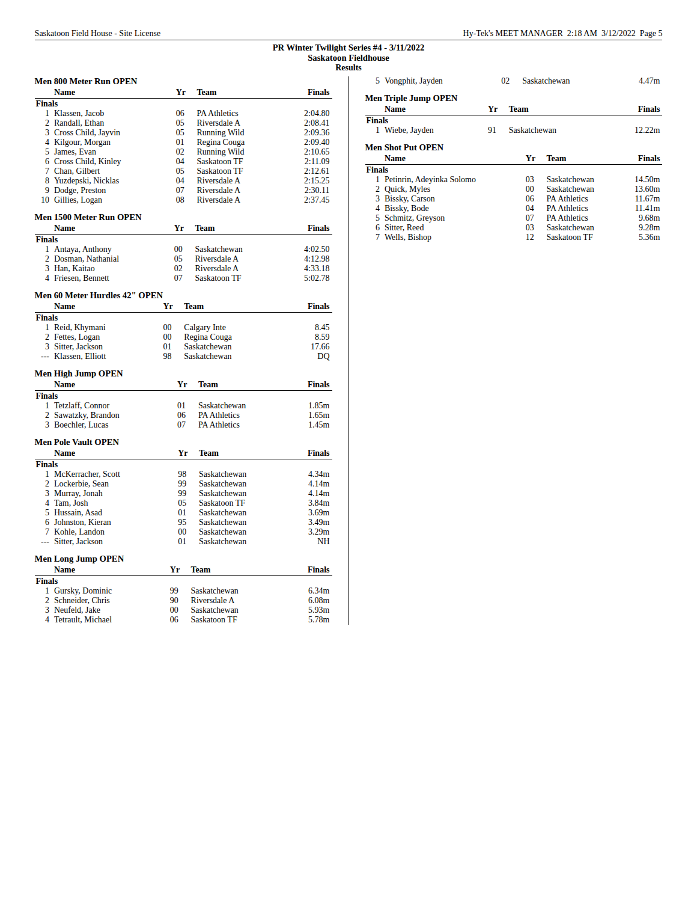Saskatoon Field House - Site License Hy-Tek's MEET MANAGER 2:18 AM 3/12/2022 Page 5
PR Winter Twilight Series #4 - 3/11/2022
Saskatoon Fieldhouse
Results
Men 800 Meter Run OPEN
| | Name | Yr | Team | Finals |
| --- | --- | --- | --- | --- |
| Finals |
| 1 | Klassen, Jacob | 06 | PA Athletics | 2:04.80 |
| 2 | Randall, Ethan | 05 | Riversdale A | 2:08.41 |
| 3 | Cross Child, Jayvin | 05 | Running Wild | 2:09.36 |
| 4 | Kilgour, Morgan | 01 | Regina Couga | 2:09.40 |
| 5 | James, Evan | 02 | Running Wild | 2:10.65 |
| 6 | Cross Child, Kinley | 04 | Saskatoon TF | 2:11.09 |
| 7 | Chan, Gilbert | 05 | Saskatoon TF | 2:12.61 |
| 8 | Yuzdepski, Nicklas | 04 | Riversdale A | 2:15.25 |
| 9 | Dodge, Preston | 07 | Riversdale A | 2:30.11 |
| 10 | Gillies, Logan | 08 | Riversdale A | 2:37.45 |
Men 1500 Meter Run OPEN
| | Name | Yr | Team | Finals |
| --- | --- | --- | --- | --- |
| Finals |
| 1 | Antaya, Anthony | 00 | Saskatchewan | 4:02.50 |
| 2 | Dosman, Nathanial | 05 | Riversdale A | 4:12.98 |
| 3 | Han, Kaitao | 02 | Riversdale A | 4:33.18 |
| 4 | Friesen, Bennett | 07 | Saskatoon TF | 5:02.78 |
Men 60 Meter Hurdles 42" OPEN
| | Name | Yr | Team | Finals |
| --- | --- | --- | --- | --- |
| Finals |
| 1 | Reid, Khymani | 00 | Calgary Inte | 8.45 |
| 2 | Fettes, Logan | 00 | Regina Couga | 8.59 |
| 3 | Sitter, Jackson | 01 | Saskatchewan | 17.66 |
| --- | Klassen, Elliott | 98 | Saskatchewan | DQ |
Men High Jump OPEN
| | Name | Yr | Team | Finals |
| --- | --- | --- | --- | --- |
| Finals |
| 1 | Tetzlaff, Connor | 01 | Saskatchewan | 1.85m |
| 2 | Sawatzky, Brandon | 06 | PA Athletics | 1.65m |
| 3 | Boechler, Lucas | 07 | PA Athletics | 1.45m |
Men Pole Vault OPEN
| | Name | Yr | Team | Finals |
| --- | --- | --- | --- | --- |
| Finals |
| 1 | McKerracher, Scott | 98 | Saskatchewan | 4.34m |
| 2 | Lockerbie, Sean | 99 | Saskatchewan | 4.14m |
| 3 | Murray, Jonah | 99 | Saskatchewan | 4.14m |
| 4 | Tam, Josh | 05 | Saskatoon TF | 3.84m |
| 5 | Hussain, Asad | 01 | Saskatchewan | 3.69m |
| 6 | Johnston, Kieran | 95 | Saskatchewan | 3.49m |
| 7 | Kohle, Landon | 00 | Saskatchewan | 3.29m |
| --- | Sitter, Jackson | 01 | Saskatchewan | NH |
Men Long Jump OPEN
| | Name | Yr | Team | Finals |
| --- | --- | --- | --- | --- |
| Finals |
| 1 | Gursky, Dominic | 99 | Saskatchewan | 6.34m |
| 2 | Schneider, Chris | 90 | Riversdale A | 6.08m |
| 3 | Neufeld, Jake | 00 | Saskatchewan | 5.93m |
| 4 | Tetrault, Michael | 06 | Saskatoon TF | 5.78m |
| 5 | Vongphit, Jayden | 02 | Saskatchewan | 4.47m |
Men Triple Jump OPEN
| | Name | Yr | Team | Finals |
| --- | --- | --- | --- | --- |
| Finals |
| 1 | Wiebe, Jayden | 91 | Saskatchewan | 12.22m |
Men Shot Put OPEN
| | Name | Yr | Team | Finals |
| --- | --- | --- | --- | --- |
| Finals |
| 1 | Petinrin, Adeyinka Solomo | 03 | Saskatchewan | 14.50m |
| 2 | Quick, Myles | 00 | Saskatchewan | 13.60m |
| 3 | Bissky, Carson | 06 | PA Athletics | 11.67m |
| 4 | Bissky, Bode | 04 | PA Athletics | 11.41m |
| 5 | Schmitz, Greyson | 07 | PA Athletics | 9.68m |
| 6 | Sitter, Reed | 03 | Saskatchewan | 9.28m |
| 7 | Wells, Bishop | 12 | Saskatoon TF | 5.36m |